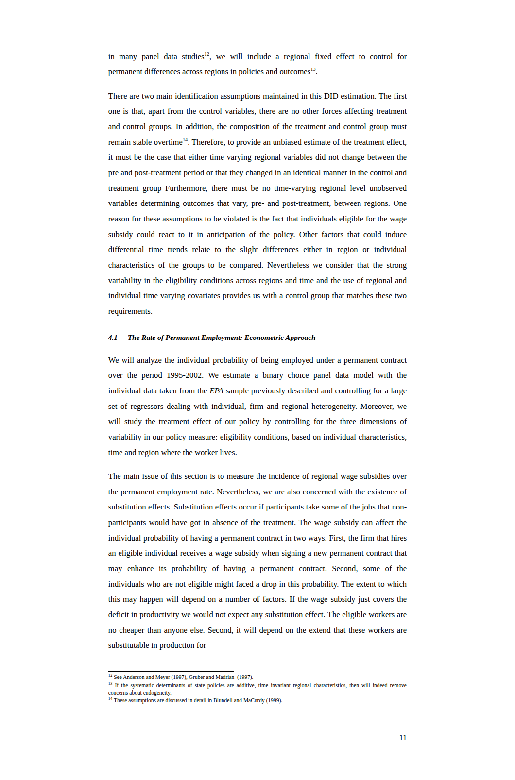in many panel data studies12, we will include a regional fixed effect to control for permanent differences across regions in policies and outcomes13.
There are two main identification assumptions maintained in this DID estimation. The first one is that, apart from the control variables, there are no other forces affecting treatment and control groups. In addition, the composition of the treatment and control group must remain stable overtime14. Therefore, to provide an unbiased estimate of the treatment effect, it must be the case that either time varying regional variables did not change between the pre and post-treatment period or that they changed in an identical manner in the control and treatment group Furthermore, there must be no time-varying regional level unobserved variables determining outcomes that vary, pre- and post-treatment, between regions. One reason for these assumptions to be violated is the fact that individuals eligible for the wage subsidy could react to it in anticipation of the policy. Other factors that could induce differential time trends relate to the slight differences either in region or individual characteristics of the groups to be compared. Nevertheless we consider that the strong variability in the eligibility conditions across regions and time and the use of regional and individual time varying covariates provides us with a control group that matches these two requirements.
4.1 The Rate of Permanent Employment: Econometric Approach
We will analyze the individual probability of being employed under a permanent contract over the period 1995-2002. We estimate a binary choice panel data model with the individual data taken from the EPA sample previously described and controlling for a large set of regressors dealing with individual, firm and regional heterogeneity. Moreover, we will study the treatment effect of our policy by controlling for the three dimensions of variability in our policy measure: eligibility conditions, based on individual characteristics, time and region where the worker lives.
The main issue of this section is to measure the incidence of regional wage subsidies over the permanent employment rate. Nevertheless, we are also concerned with the existence of substitution effects. Substitution effects occur if participants take some of the jobs that non-participants would have got in absence of the treatment. The wage subsidy can affect the individual probability of having a permanent contract in two ways. First, the firm that hires an eligible individual receives a wage subsidy when signing a new permanent contract that may enhance its probability of having a permanent contract. Second, some of the individuals who are not eligible might faced a drop in this probability. The extent to which this may happen will depend on a number of factors. If the wage subsidy just covers the deficit in productivity we would not expect any substitution effect. The eligible workers are no cheaper than anyone else. Second, it will depend on the extend that these workers are substitutable in production for
12 See Anderson and Meyer (1997), Gruber and Madrian (1997).
13 If the systematic determinants of state policies are additive, time invariant regional characteristics, then will indeed remove concerns about endogeneity.
14 These assumptions are discussed in detail in Blundell and MaCurdy (1999).
11